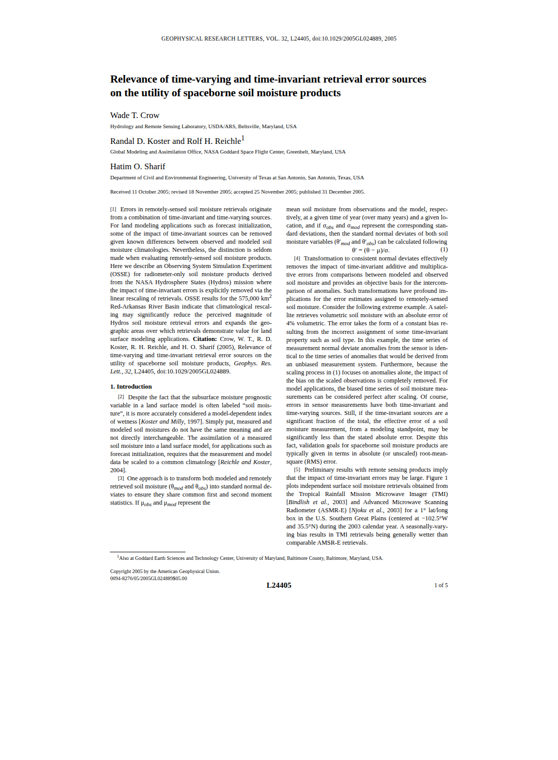GEOPHYSICAL RESEARCH LETTERS, VOL. 32, L24405, doi:10.1029/2005GL024889, 2005
Relevance of time-varying and time-invariant retrieval error sources
on the utility of spaceborne soil moisture products
Wade T. Crow
Hydrology and Remote Sensing Laboratory, USDA/ARS, Beltsville, Maryland, USA
Randal D. Koster and Rolf H. Reichle1
Global Modeling and Assimilation Office, NASA Goddard Space Flight Center, Greenbelt, Maryland, USA
Hatim O. Sharif
Department of Civil and Environmental Engineering, University of Texas at San Antonio, San Antonio, Texas, USA
Received 11 October 2005; revised 18 November 2005; accepted 25 November 2005; published 31 December 2005.
[1] Errors in remotely-sensed soil moisture retrievals originate from a combination of time-invariant and time-varying sources. For land modeling applications such as forecast initialization, some of the impact of time-invariant sources can be removed given known differences between observed and modeled soil moisture climatologies. Nevertheless, the distinction is seldom made when evaluating remotely-sensed soil moisture products. Here we describe an Observing System Simulation Experiment (OSSE) for radiometer-only soil moisture products derived from the NASA Hydrosphere States (Hydros) mission where the impact of time-invariant errors is explicitly removed via the linear rescaling of retrievals. OSSE results for the 575,000 km2 Red-Arkansas River Basin indicate that climatological rescaling may significantly reduce the perceived magnitude of Hydros soil moisture retrieval errors and expands the geographic areas over which retrievals demonstrate value for land surface modeling applications. Citation: Crow, W. T., R. D. Koster, R. H. Reichle, and H. O. Sharif (2005), Relevance of time-varying and time-invariant retrieval error sources on the utility of spaceborne soil moisture products, Geophys. Res. Lett., 32, L24405, doi:10.1029/2005GL024889.
1. Introduction
[2] Despite the fact that the subsurface moisture prognostic variable in a land surface model is often labeled “soil moisture”, it is more accurately considered a model-dependent index of wetness [Koster and Milly, 1997]. Simply put, measured and modeled soil moistures do not have the same meaning and are not directly interchangeable. The assimilation of a measured soil moisture into a land surface model, for applications such as forecast initialization, requires that the measurement and model data be scaled to a common climatology [Reichle and Koster, 2004].
[3] One approach is to transform both modeled and remotely retrieved soil moisture (θmod and θobs) into standard normal deviates to ensure they share common first and second moment statistics. If μobs and μmod represent the
mean soil moisture from observations and the model, respectively, at a given time of year (over many years) and a given location, and if σobs and σmod represent the corresponding standard deviations, then the standard normal deviates of both soil moisture variables (θ′mod and θ′obs) can be calculated following
θ′ = (θ − μ)/σ.(1)
[4] Transformation to consistent normal deviates effectively removes the impact of time-invariant additive and multiplicative errors from comparisons between modeled and observed soil moisture and provides an objective basis for the intercomparison of anomalies. Such transformations have profound implications for the error estimates assigned to remotely-sensed soil moisture. Consider the following extreme example. A satellite retrieves volumetric soil moisture with an absolute error of 4% volumetric. The error takes the form of a constant bias resulting from the incorrect assignment of some time-invariant property such as soil type. In this example, the time series of measurement normal deviate anomalies from the sensor is identical to the time series of anomalies that would be derived from an unbiased measurement system. Furthermore, because the scaling process in (1) focuses on anomalies alone, the impact of the bias on the scaled observations is completely removed. For model applications, the biased time series of soil moisture measurements can be considered perfect after scaling. Of course, errors in sensor measurements have both time-invariant and time-varying sources. Still, if the time-invariant sources are a significant fraction of the total, the effective error of a soil moisture measurement, from a modeling standpoint, may be significantly less than the stated absolute error. Despite this fact, validation goals for spaceborne soil moisture products are typically given in terms in absolute (or unscaled) root-mean-square (RMS) error.
[5] Preliminary results with remote sensing products imply that the impact of time-invariant errors may be large. Figure 1 plots independent surface soil moisture retrievals obtained from the Tropical Rainfall Mission Microwave Imager (TMI) [Bindlish et al., 2003] and Advanced Microwave Scanning Radiometer (ASMR-E) [Njoku et al., 2003] for a 1° lat/long box in the U.S. Southern Great Plains (centered at −102.5°W and 35.5°N) during the 2003 calendar year. A seasonally-varying bias results in TMI retrievals being generally wetter than comparable AMSR-E retrievals.
1Also at Goddard Earth Sciences and Technology Center, University of Maryland, Baltimore County, Baltimore, Maryland, USA.
Copyright 2005 by the American Geophysical Union.
0094-8276/05/2005GL024889$05.00
L24405
1 of 5